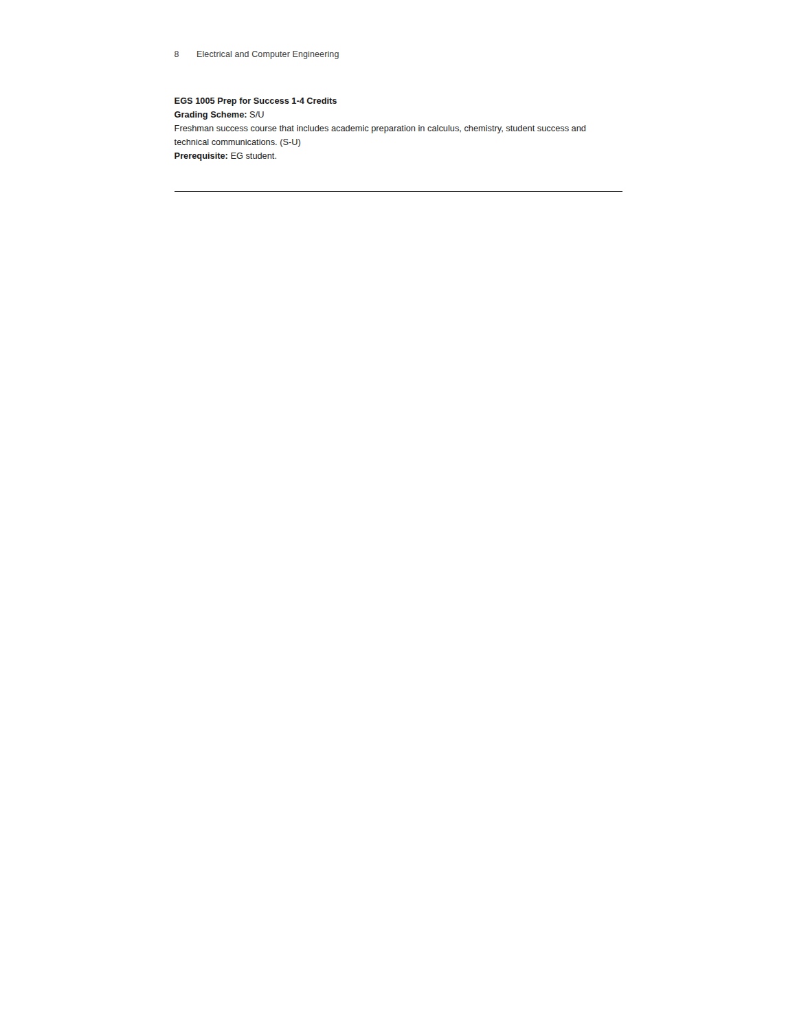8 Electrical and Computer Engineering
EGS 1005 Prep for Success 1-4 Credits
Grading Scheme: S/U
Freshman success course that includes academic preparation in calculus, chemistry, student success and technical communications. (S-U)
Prerequisite: EG student.